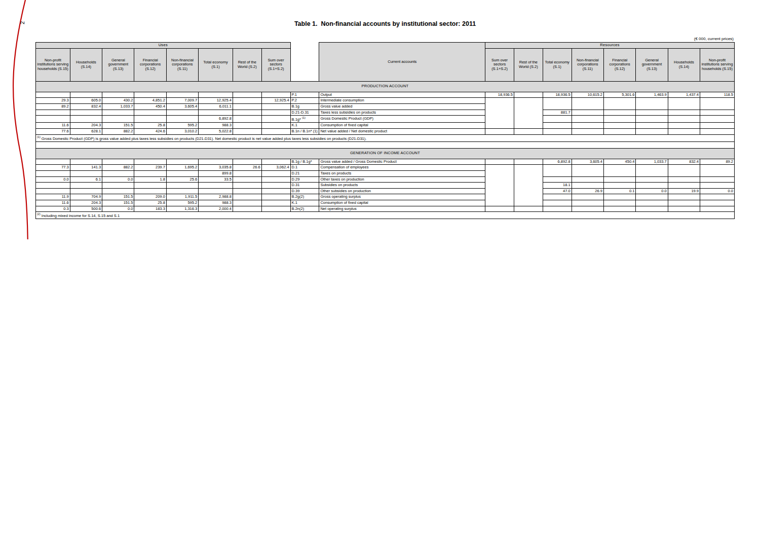2
Table 1. Non-financial accounts by institutional sector: 2011
(€ 000, current prices)
| Uses | | Current accounts | Resources |
| Non-profit institutions serving households (S.15) | Households (S.14) | General government (S.13) | Financial corporations (S.12) | Non-financial corporations (S.11) | Total economy (S.1) | Rest of the World (S.2) | Sum over sectors (S.1+S.2) | | Sum over sectors (S.1+S.2) | Rest of the World (S.2) | Total economy (S.1) | Non-financial corporations (S.11) | Financial corporations (S.12) | General government (S.13) | Households (S.14) | Non-profit institutions serving households (S.15) |
| PRODUCTION ACCOUNT |
| | | | | | | | | P.1 | Output | 18,936.5 | | 18,936.5 | 10,615.2 | 5,301.6 | 1,463.9 | 1,437.4 | 118.5 |
| 29.3 | 605.0 | 430.2 | 4,851.2 | 7,009.7 | 12,925.4 | | 12,925.4 | P.2 | Intermediate consumption | | | | | | | | |
| 89.2 | 832.4 | 1,033.7 | 450.4 | 3,605.4 | 6,011.1 | | | B.1g | Gross value added |
| | | | | | | | | D.21-D.31 | Taxes less subsidies on products | 881.7 | | | | | |
| | | | | | 6,892.8 | | | B.1g* (1) | Gross Domestic Product (GDP) | | | | | | |
| 11.6 | 204.3 | 151.5 | 25.8 | 595.2 | 988.3 | | | K.1 | Consumption of fixed capital | | | | | | |
| 77.6 | 628.1 | 882.2 | 424.6 | 3,010.2 | 5,022.8 | | | B.1n / B.1n* (1) | Net value added / Net domestic product | | | | | | | | |
| (1) Gross Domestic Product (GDP) is gross value added plus taxes less subsidies on products (D21-D31). Net domestic product is net value added plus taxes less subsidies on products (D21-D31). |
| GENERATION OF INCOME ACCOUNT |
| | | | | | | | | B.1g / B.1g* | Gross value added / Gross Domestic Product | | | 6,892.8 | 3,605.4 | 450.4 | 1,033.7 | 832.4 | 89.2 |
| 77.3 | 141.3 | 882.2 | 239.7 | 1,695.2 | 3,035.8 | 26.6 | 3,062.4 | D.1 | Compensation of employees | | | | | | | | |
| | | | | | 899.8 | | | D.21 | Taxes on products |
| 0.0 | 6.1 | 0.0 | 1.8 | 25.6 | 33.5 | | | D.29 | Other taxes on production | | | | | | |
| | | | | | | | | D.31 | Subsidies on products | 18.1 | | | | | |
| | | | | | | | | D.39 | Other subsidies on production | 47.0 | 26.9 | 0.1 | 0.0 | 19.9 | 0.0 |
| 11.9 | 704.9 | 151.5 | 209.0 | 1,911.5 | 2,988.8 | | | B.2g(2) | Gross operating surplus | | | | | | |
| 11.6 | 204.3 | 151.5 | 25.8 | 595.2 | 988.3 | | | K.1 | Consumption of fixed capital | | | | | | |
| 0.3 | 500.6 | 0.0 | 183.3 | 1,316.3 | 2,000.4 | | | B.2n(2) | Net operating surplus | | | | | | | | |
| (2) Including mixed income for S.14, S.15 and S.1 |